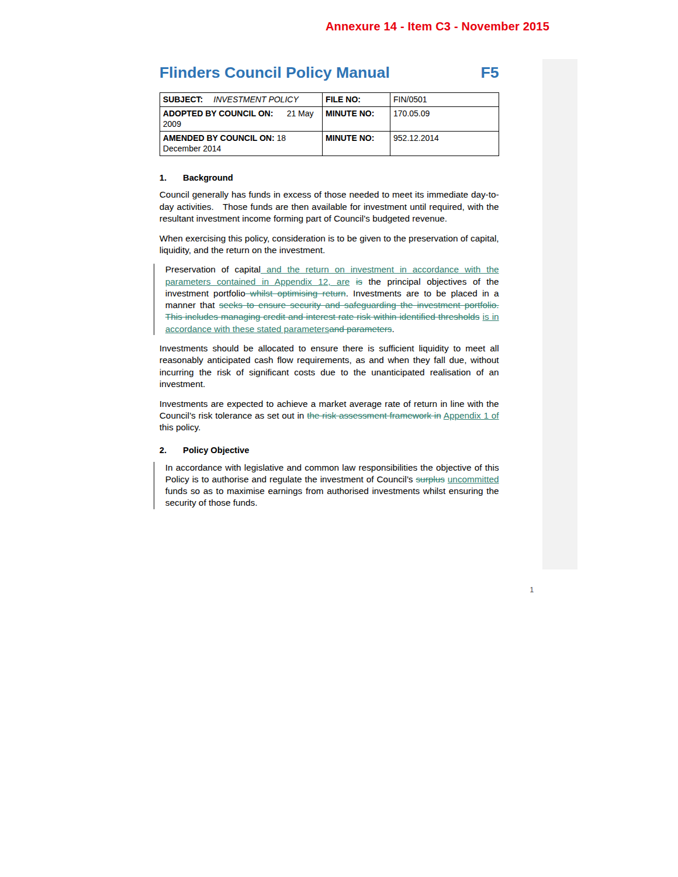Annexure 14 - Item C3 - November 2015
Flinders Council Policy Manual F5
| SUBJECT: INVESTMENT POLICY | FILE NO: | FIN/0501 |
| ADOPTED BY COUNCIL ON: 21 May 2009 | MINUTE NO: | 170.05.09 |
| AMENDED BY COUNCIL ON: 18 December 2014 | MINUTE NO: | 952.12.2014 |
1. Background
Council generally has funds in excess of those needed to meet its immediate day-to-day activities. Those funds are then available for investment until required, with the resultant investment income forming part of Council’s budgeted revenue.
When exercising this policy, consideration is to be given to the preservation of capital, liquidity, and the return on the investment.
Preservation of capital and the return on investment in accordance with the parameters contained in Appendix 12, are is the principal objectives of the investment portfolio whilst optimising return. Investments are to be placed in a manner that seeks to ensure security and safeguarding the investment portfolio. This includes managing credit and interest rate risk within identified thresholds is in accordance with these stated parameters and parameters.
Investments should be allocated to ensure there is sufficient liquidity to meet all reasonably anticipated cash flow requirements, as and when they fall due, without incurring the risk of significant costs due to the unanticipated realisation of an investment.
Investments are expected to achieve a market average rate of return in line with the Council’s risk tolerance as set out in the risk assessment framework in Appendix 1 of this policy.
2. Policy Objective
In accordance with legislative and common law responsibilities the objective of this Policy is to authorise and regulate the investment of Council’s surplus uncommitted funds so as to maximise earnings from authorised investments whilst ensuring the security of those funds.
1